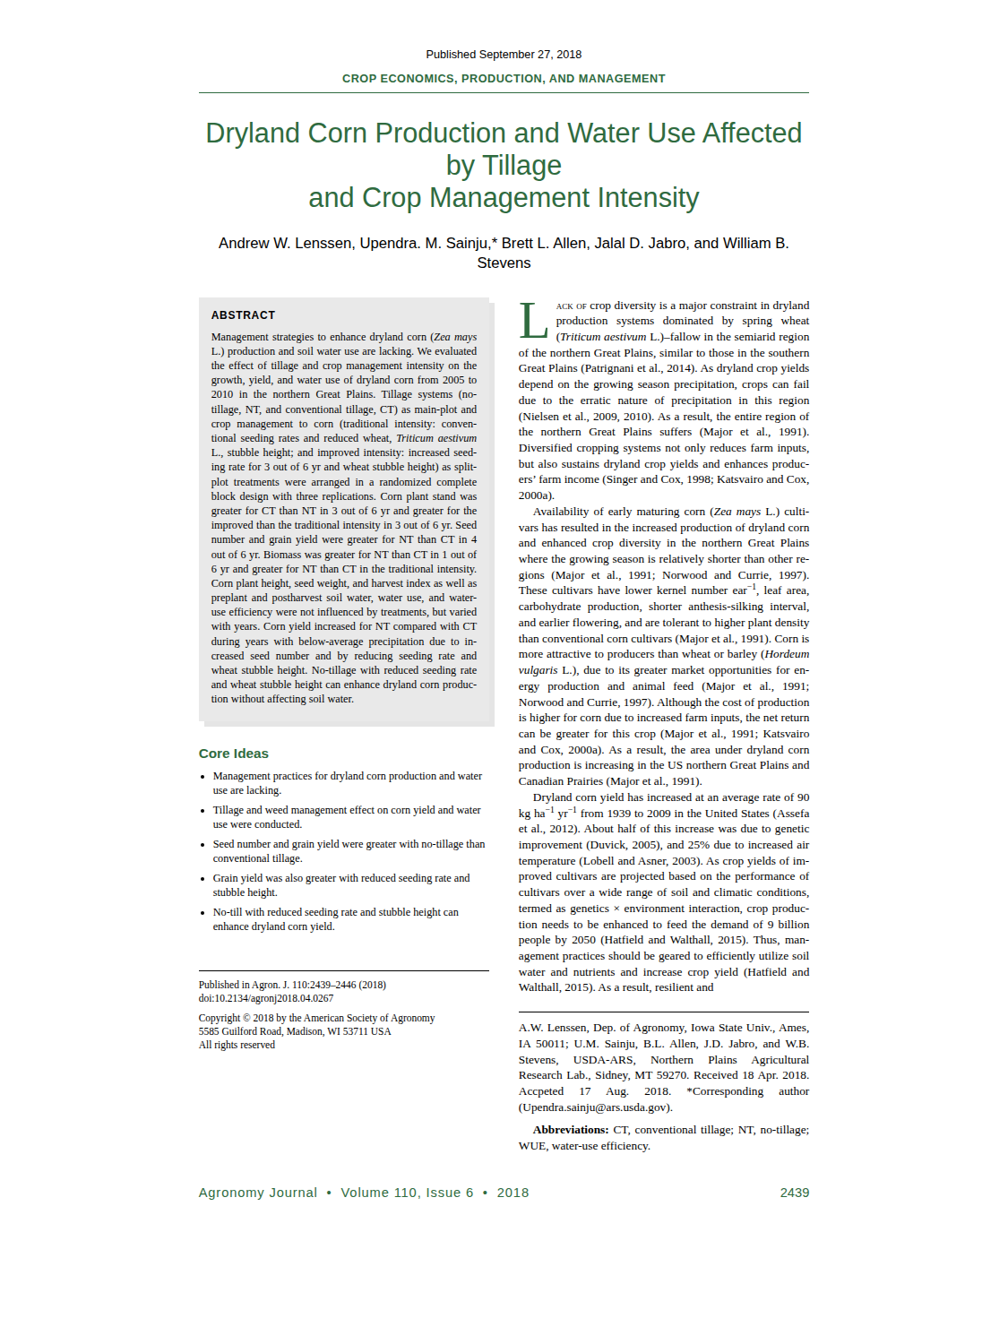Published September 27, 2018
CROP ECONOMICS, PRODUCTION, AND MANAGEMENT
Dryland Corn Production and Water Use Affected by Tillage
and Crop Management Intensity
Andrew W. Lenssen, Upendra. M. Sainju,* Brett L. Allen, Jalal D. Jabro, and William B. Stevens
ABSTRACT
Management strategies to enhance dryland corn (Zea mays L.) production and soil water use are lacking. We evaluated the effect of tillage and crop management intensity on the growth, yield, and water use of dryland corn from 2005 to 2010 in the northern Great Plains. Tillage systems (no-tillage, NT, and conventional tillage, CT) as main-plot and crop management to corn (traditional intensity: conventional seeding rates and reduced wheat, Triticum aestivum L., stubble height; and improved intensity: increased seeding rate for 3 out of 6 yr and wheat stubble height) as split-plot treatments were arranged in a randomized complete block design with three replications. Corn plant stand was greater for CT than NT in 3 out of 6 yr and greater for the improved than the traditional intensity in 3 out of 6 yr. Seed number and grain yield were greater for NT than CT in 4 out of 6 yr. Biomass was greater for NT than CT in 1 out of 6 yr and greater for NT than CT in the traditional intensity. Corn plant height, seed weight, and harvest index as well as preplant and postharvest soil water, water use, and water-use efficiency were not influenced by treatments, but varied with years. Corn yield increased for NT compared with CT during years with below-average precipitation due to increased seed number and by reducing seeding rate and wheat stubble height. No-tillage with reduced seeding rate and wheat stubble height can enhance dryland corn production without affecting soil water.
Core Ideas
Management practices for dryland corn production and water use are lacking.
Tillage and weed management effect on corn yield and water use were conducted.
Seed number and grain yield were greater with no-tillage than conventional tillage.
Grain yield was also greater with reduced seeding rate and stubble height.
No-till with reduced seeding rate and stubble height can enhance dryland corn yield.
Published in Agron. J. 110:2439–2446 (2018)
doi:10.2134/agronj2018.04.0267
Copyright © 2018 by the American Society of Agronomy
5585 Guilford Road, Madison, WI 53711 USA
All rights reserved
Lack of crop diversity is a major constraint in dryland production systems dominated by spring wheat (Triticum aestivum L.)–fallow in the semiarid region of the northern Great Plains, similar to those in the southern Great Plains (Patrignani et al., 2014). As dryland crop yields depend on the growing season precipitation, crops can fail due to the erratic nature of precipitation in this region (Nielsen et al., 2009, 2010). As a result, the entire region of the northern Great Plains suffers (Major et al., 1991). Diversified cropping systems not only reduces farm inputs, but also sustains dryland crop yields and enhances producers’ farm income (Singer and Cox, 1998; Katsvairo and Cox, 2000a).
Availability of early maturing corn (Zea mays L.) cultivars has resulted in the increased production of dryland corn and enhanced crop diversity in the northern Great Plains where the growing season is relatively shorter than other regions (Major et al., 1991; Norwood and Currie, 1997). These cultivars have lower kernel number ear−1, leaf area, carbohydrate production, shorter anthesis-silking interval, and earlier flowering, and are tolerant to higher plant density than conventional corn cultivars (Major et al., 1991). Corn is more attractive to producers than wheat or barley (Hordeum vulgaris L.), due to its greater market opportunities for energy production and animal feed (Major et al., 1991; Norwood and Currie, 1997). Although the cost of production is higher for corn due to increased farm inputs, the net return can be greater for this crop (Major et al., 1991; Katsvairo and Cox, 2000a). As a result, the area under dryland corn production is increasing in the US northern Great Plains and Canadian Prairies (Major et al., 1991).
Dryland corn yield has increased at an average rate of 90 kg ha−1 yr−1 from 1939 to 2009 in the United States (Assefa et al., 2012). About half of this increase was due to genetic improvement (Duvick, 2005), and 25% due to increased air temperature (Lobell and Asner, 2003). As crop yields of improved cultivars are projected based on the performance of cultivars over a wide range of soil and climatic conditions, termed as genetics × environment interaction, crop production needs to be enhanced to feed the demand of 9 billion people by 2050 (Hatfield and Walthall, 2015). Thus, management practices should be geared to efficiently utilize soil water and nutrients and increase crop yield (Hatfield and Walthall, 2015). As a result, resilient and
A.W. Lenssen, Dep. of Agronomy, Iowa State Univ., Ames, IA 50011; U.M. Sainju, B.L. Allen, J.D. Jabro, and W.B. Stevens, USDA-ARS, Northern Plains Agricultural Research Lab., Sidney, MT 59270. Received 18 Apr. 2018. Accpeted 17 Aug. 2018. *Corresponding author (Upendra.sainju@ars.usda.gov).
Abbreviations: CT, conventional tillage; NT, no-tillage; WUE, water-use efficiency.
Agronomy Journal • Volume 110, Issue 6 • 2018
2439